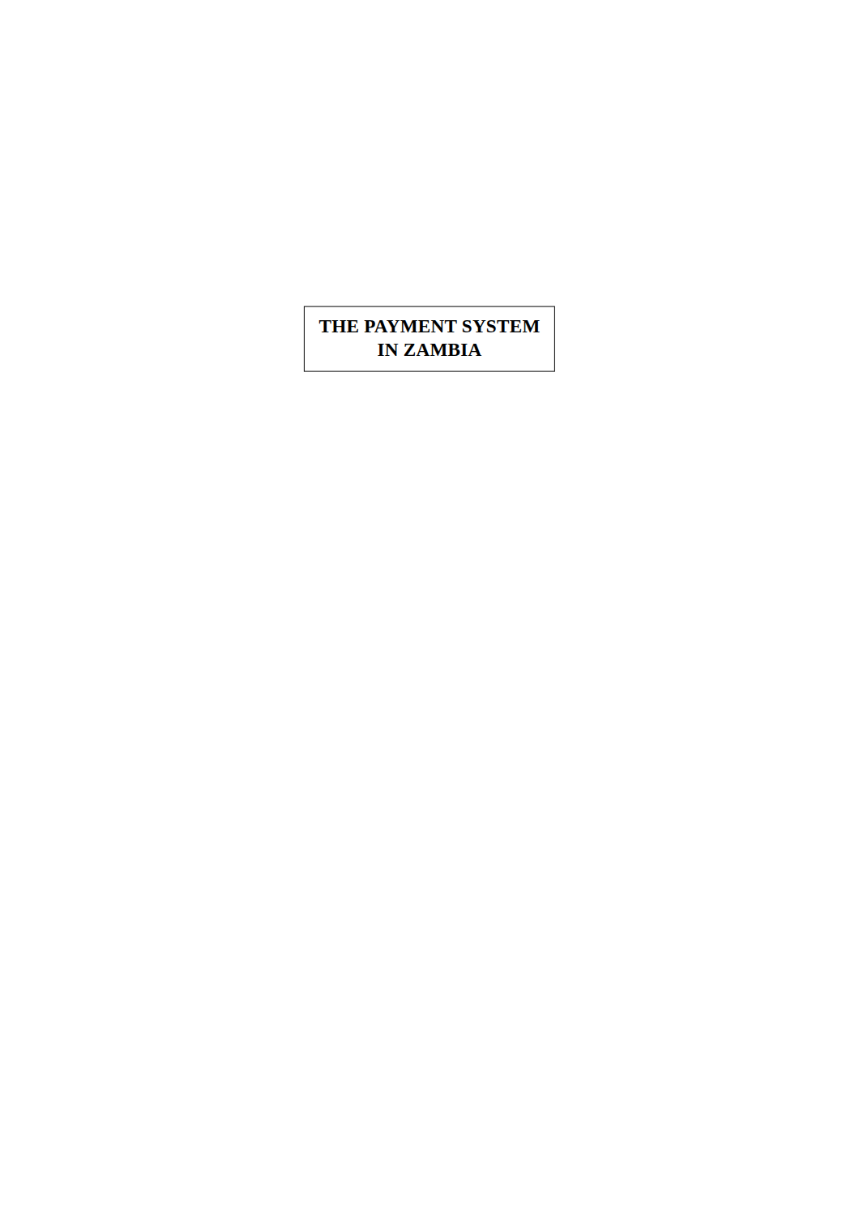THE PAYMENT SYSTEM
IN ZAMBIA